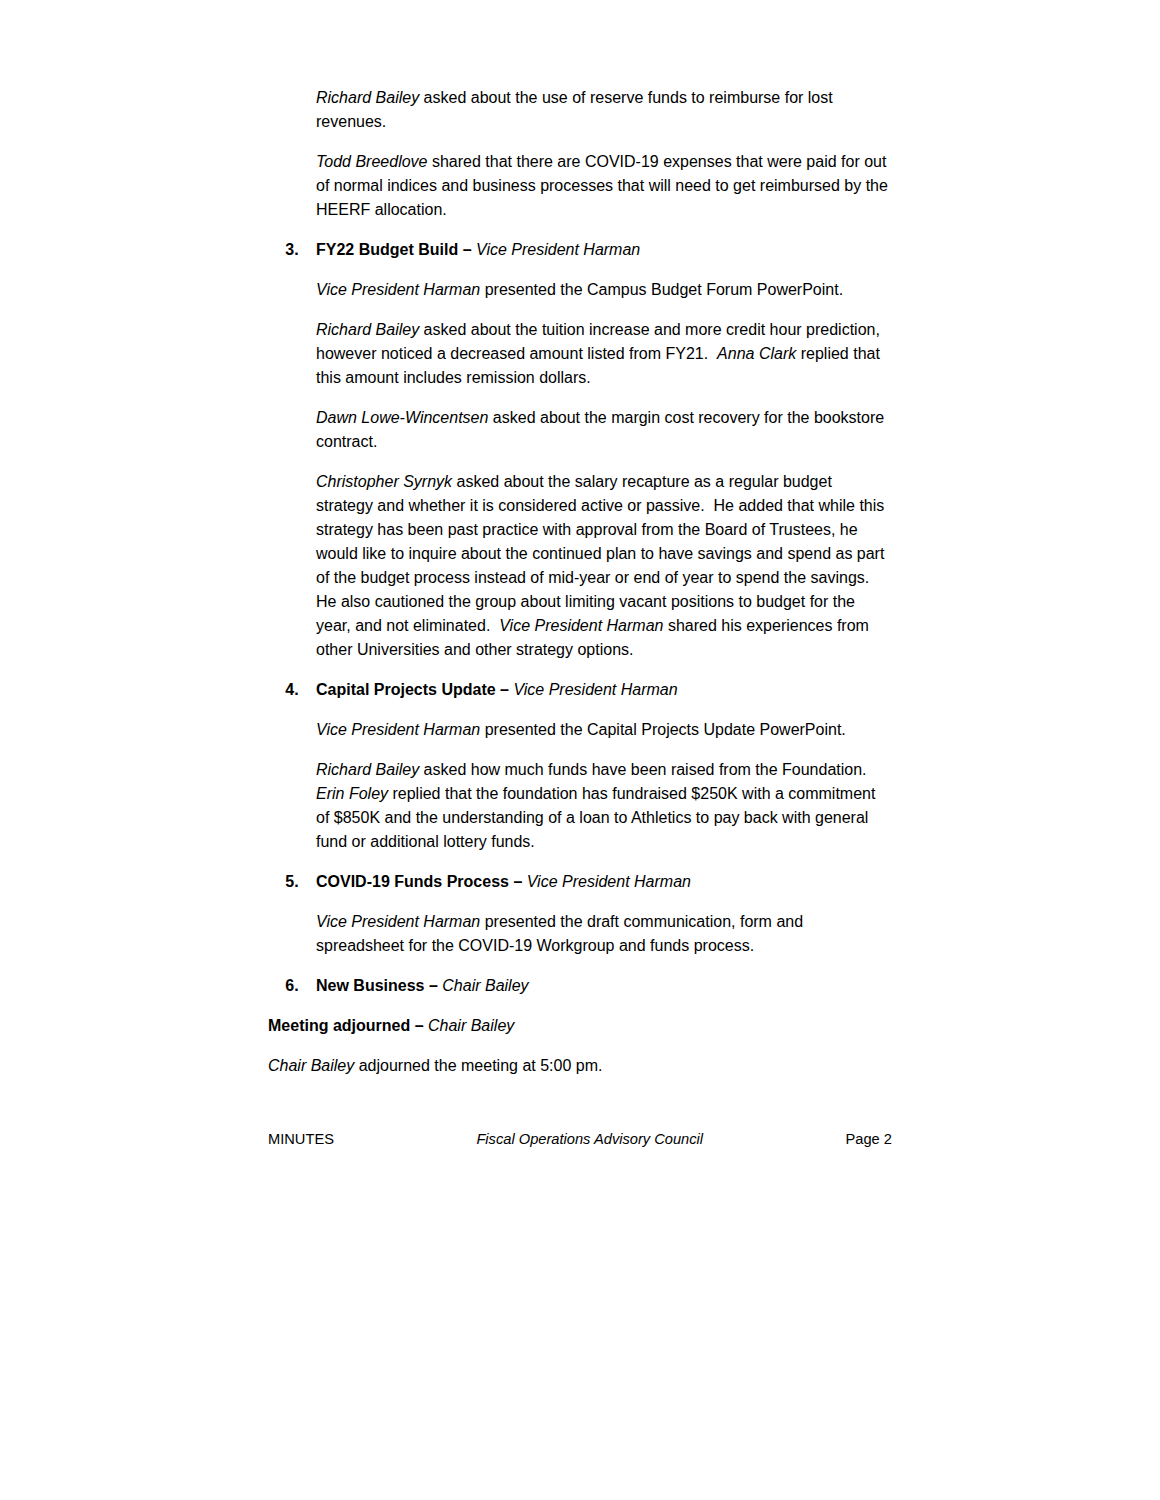Richard Bailey asked about the use of reserve funds to reimburse for lost revenues.
Todd Breedlove shared that there are COVID-19 expenses that were paid for out of normal indices and business processes that will need to get reimbursed by the HEERF allocation.
FY22 Budget Build – Vice President Harman
Vice President Harman presented the Campus Budget Forum PowerPoint.
Richard Bailey asked about the tuition increase and more credit hour prediction, however noticed a decreased amount listed from FY21. Anna Clark replied that this amount includes remission dollars.
Dawn Lowe-Wincentsen asked about the margin cost recovery for the bookstore contract.
Christopher Syrnyk asked about the salary recapture as a regular budget strategy and whether it is considered active or passive. He added that while this strategy has been past practice with approval from the Board of Trustees, he would like to inquire about the continued plan to have savings and spend as part of the budget process instead of mid-year or end of year to spend the savings. He also cautioned the group about limiting vacant positions to budget for the year, and not eliminated. Vice President Harman shared his experiences from other Universities and other strategy options.
Capital Projects Update – Vice President Harman
Vice President Harman presented the Capital Projects Update PowerPoint.
Richard Bailey asked how much funds have been raised from the Foundation. Erin Foley replied that the foundation has fundraised $250K with a commitment of $850K and the understanding of a loan to Athletics to pay back with general fund or additional lottery funds.
COVID-19 Funds Process – Vice President Harman
Vice President Harman presented the draft communication, form and spreadsheet for the COVID-19 Workgroup and funds process.
New Business – Chair Bailey
Meeting adjourned – Chair Bailey
Chair Bailey adjourned the meeting at 5:00 pm.
MINUTES
Fiscal Operations Advisory Council
Page 2